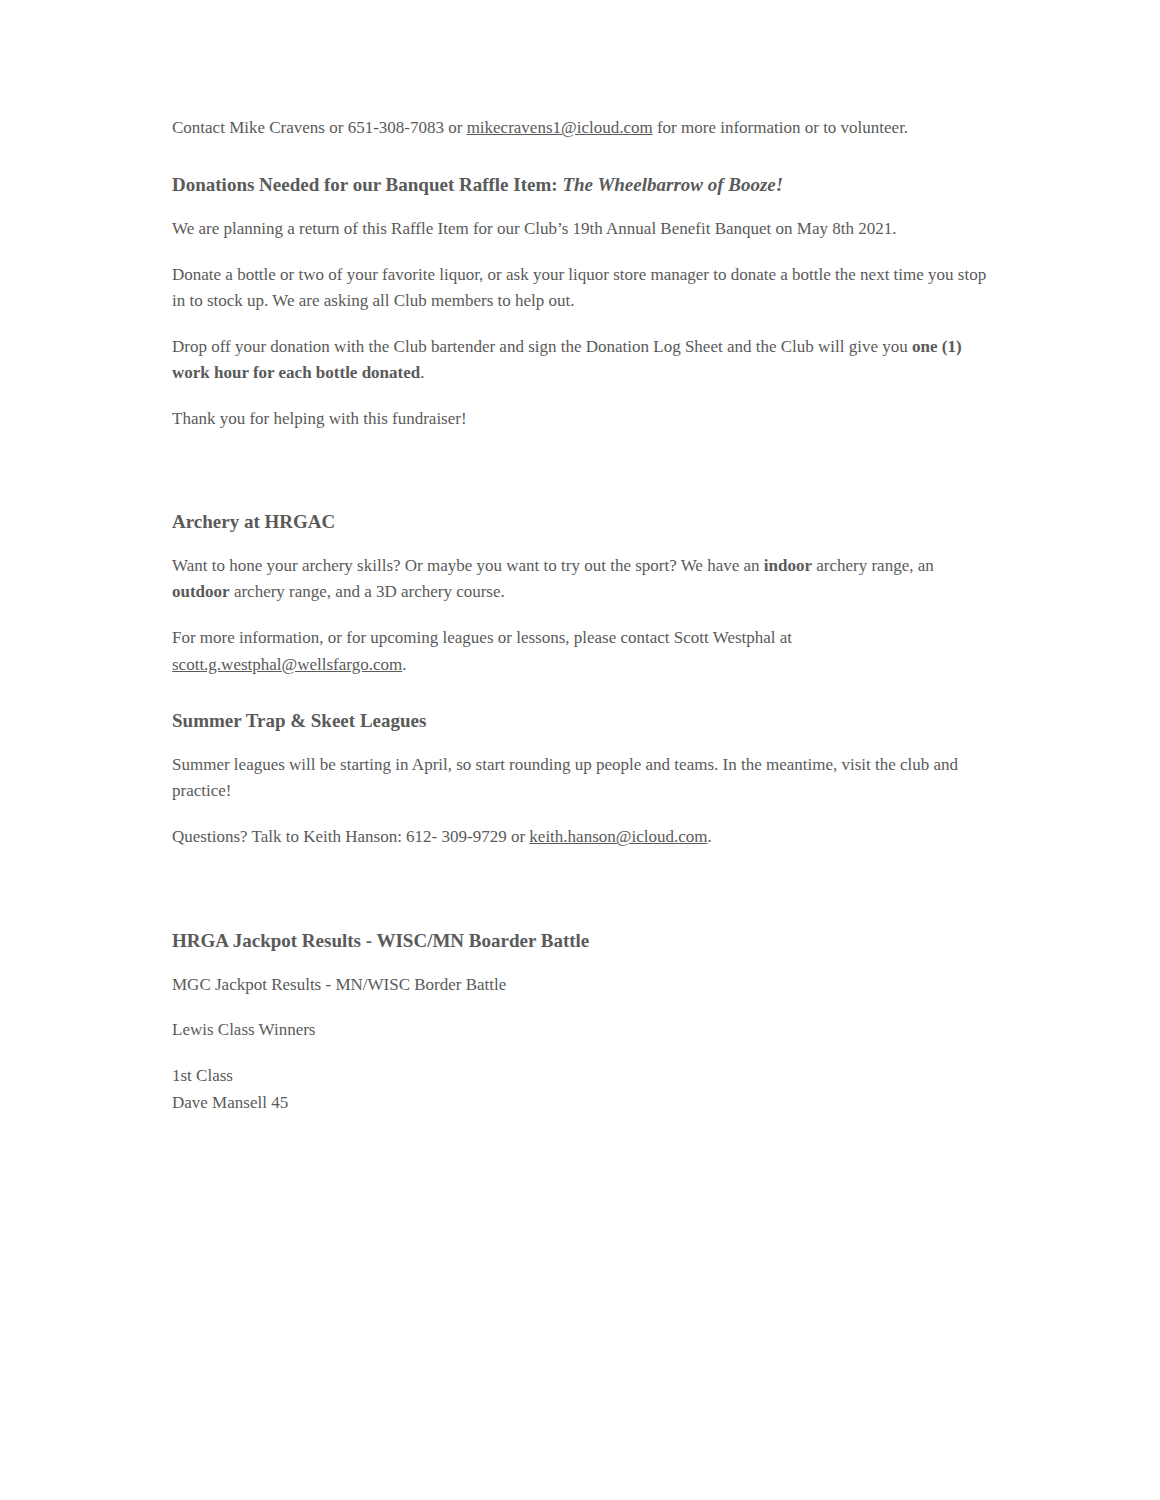Contact Mike Cravens or 651-308-7083 or mikecravens1@icloud.com for more information or to volunteer.
Donations Needed for our Banquet Raffle Item: The Wheelbarrow of Booze!
We are planning a return of this Raffle Item for our Club’s 19th Annual Benefit Banquet on May 8th 2021.
Donate a bottle or two of your favorite liquor, or ask your liquor store manager to donate a bottle the next time you stop in to stock up. We are asking all Club members to help out.
Drop off your donation with the Club bartender and sign the Donation Log Sheet and the Club will give you one (1) work hour for each bottle donated.
Thank you for helping with this fundraiser!
Archery at HRGAC
Want to hone your archery skills? Or maybe you want to try out the sport? We have an indoor archery range, an outdoor archery range, and a 3D archery course.
For more information, or for upcoming leagues or lessons, please contact Scott Westphal at scott.g.westphal@wellsfargo.com.
Summer Trap & Skeet Leagues
Summer leagues will be starting in April, so start rounding up people and teams. In the meantime, visit the club and practice!
Questions? Talk to Keith Hanson: 612- 309-9729 or keith.hanson@icloud.com.
HRGA Jackpot Results - WISC/MN Boarder Battle
MGC Jackpot Results - MN/WISC Border Battle
Lewis Class Winners
1st Class
Dave Mansell 45